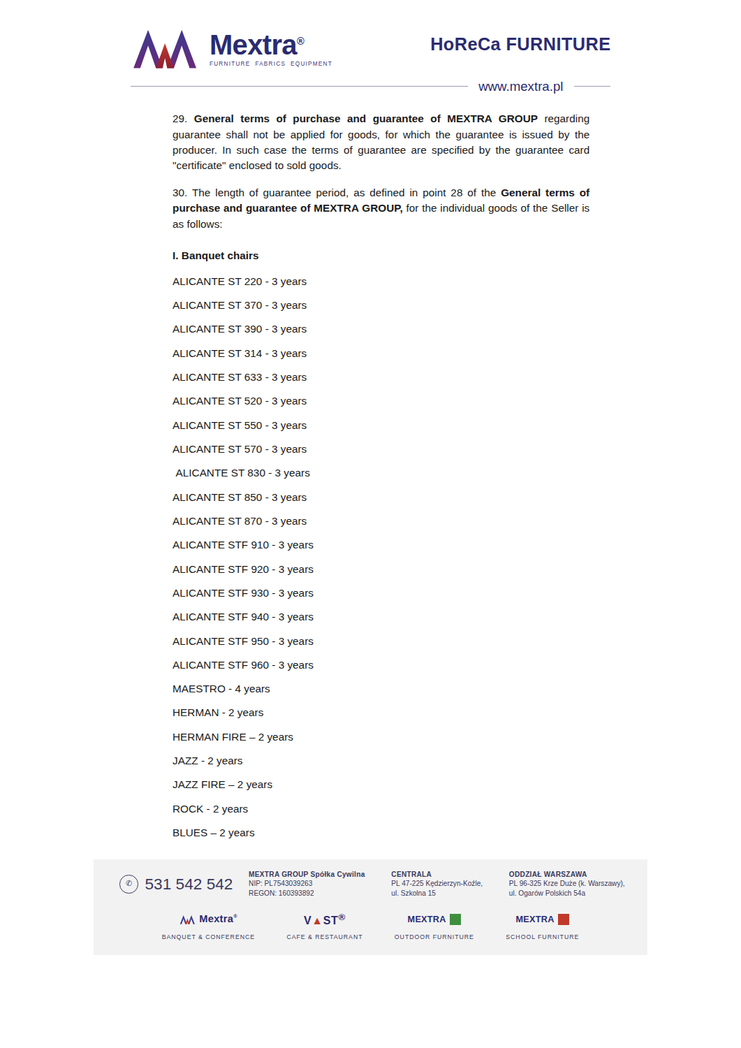Mextra®
FURNITURE FABRICS EQUIPMENT
HoReCa FURNITURE
www.mextra.pl
29. General terms of purchase and guarantee of MEXTRA GROUP regarding guarantee shall not be applied for goods, for which the guarantee is issued by the producer. In such case the terms of guarantee are specified by the guarantee card "certificate" enclosed to sold goods.
30. The length of guarantee period, as defined in point 28 of the General terms of purchase and guarantee of MEXTRA GROUP, for the individual goods of the Seller is as follows:
I. Banquet chairs
ALICANTE ST 220 - 3 years
ALICANTE ST 370 - 3 years
ALICANTE ST 390 - 3 years
ALICANTE ST 314 - 3 years
ALICANTE ST 633 - 3 years
ALICANTE ST 520 - 3 years
ALICANTE ST 550 - 3 years
ALICANTE ST 570 - 3 years
ALICANTE ST 830 - 3 years
ALICANTE ST 850 - 3 years
ALICANTE ST 870 - 3 years
ALICANTE STF 910 - 3 years
ALICANTE STF 920 - 3 years
ALICANTE STF 930 - 3 years
ALICANTE STF 940 - 3 years
ALICANTE STF 950 - 3 years
ALICANTE STF 960 - 3 years
MAESTRO - 4 years
HERMAN - 2 years
HERMAN FIRE – 2 years
JAZZ - 2 years
JAZZ FIRE – 2 years
ROCK - 2 years
BLUES – 2 years
✆ 531 542 542
MEXTRA GROUP Spółka Cywilna
NIP: PL7543039263
REGON: 160393892
CENTRALA
PL 47-225 Kędzierzyn-Koźle,
ul. Szkolna 15
ODDZIAŁ WARSZAWA
PL 96-325 Krze Duże (k. Warszawy),
ul. Ogarów Polskich 54a
Mextra®
Banquet & Conference
V▲ST®
Cafe & Restaurant
MEXTRA
Outdoor Furniture
MEXTRA
School Furniture